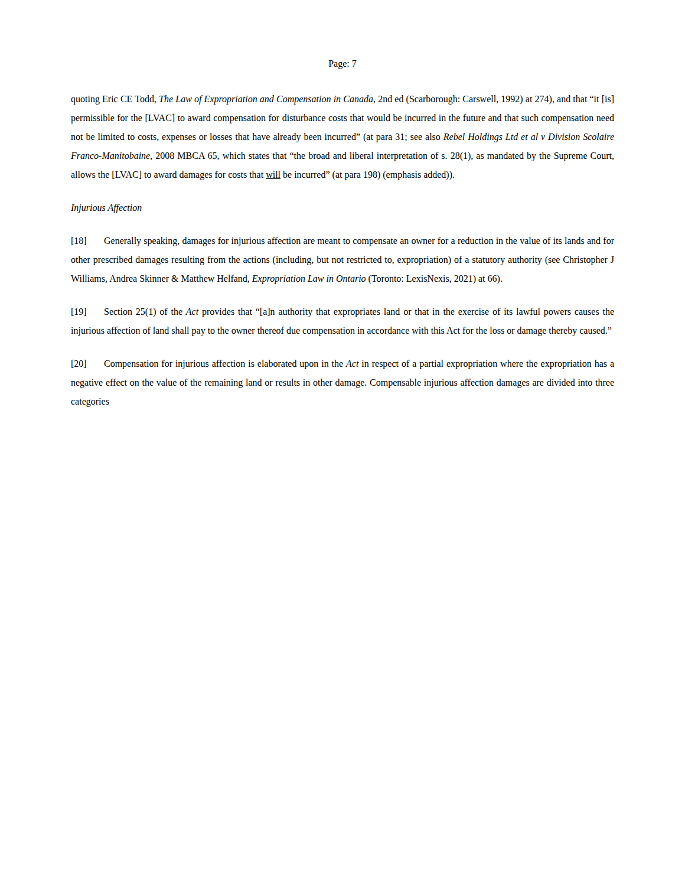Page: 7
quoting Eric CE Todd, The Law of Expropriation and Compensation in Canada, 2nd ed (Scarborough: Carswell, 1992) at 274), and that “it [is] permissible for the [LVAC] to award compensation for disturbance costs that would be incurred in the future and that such compensation need not be limited to costs, expenses or losses that have already been incurred” (at para 31; see also Rebel Holdings Ltd et al v Division Scolaire Franco-Manitobaine, 2008 MBCA 65, which states that “the broad and liberal interpretation of s. 28(1), as mandated by the Supreme Court, allows the [LVAC] to award damages for costs that will be incurred” (at para 198) (emphasis added)).
Injurious Affection
[18] Generally speaking, damages for injurious affection are meant to compensate an owner for a reduction in the value of its lands and for other prescribed damages resulting from the actions (including, but not restricted to, expropriation) of a statutory authority (see Christopher J Williams, Andrea Skinner & Matthew Helfand, Expropriation Law in Ontario (Toronto: LexisNexis, 2021) at 66).
[19] Section 25(1) of the Act provides that “[a]n authority that expropriates land or that in the exercise of its lawful powers causes the injurious affection of land shall pay to the owner thereof due compensation in accordance with this Act for the loss or damage thereby caused.”
[20] Compensation for injurious affection is elaborated upon in the Act in respect of a partial expropriation where the expropriation has a negative effect on the value of the remaining land or results in other damage. Compensable injurious affection damages are divided into three categories